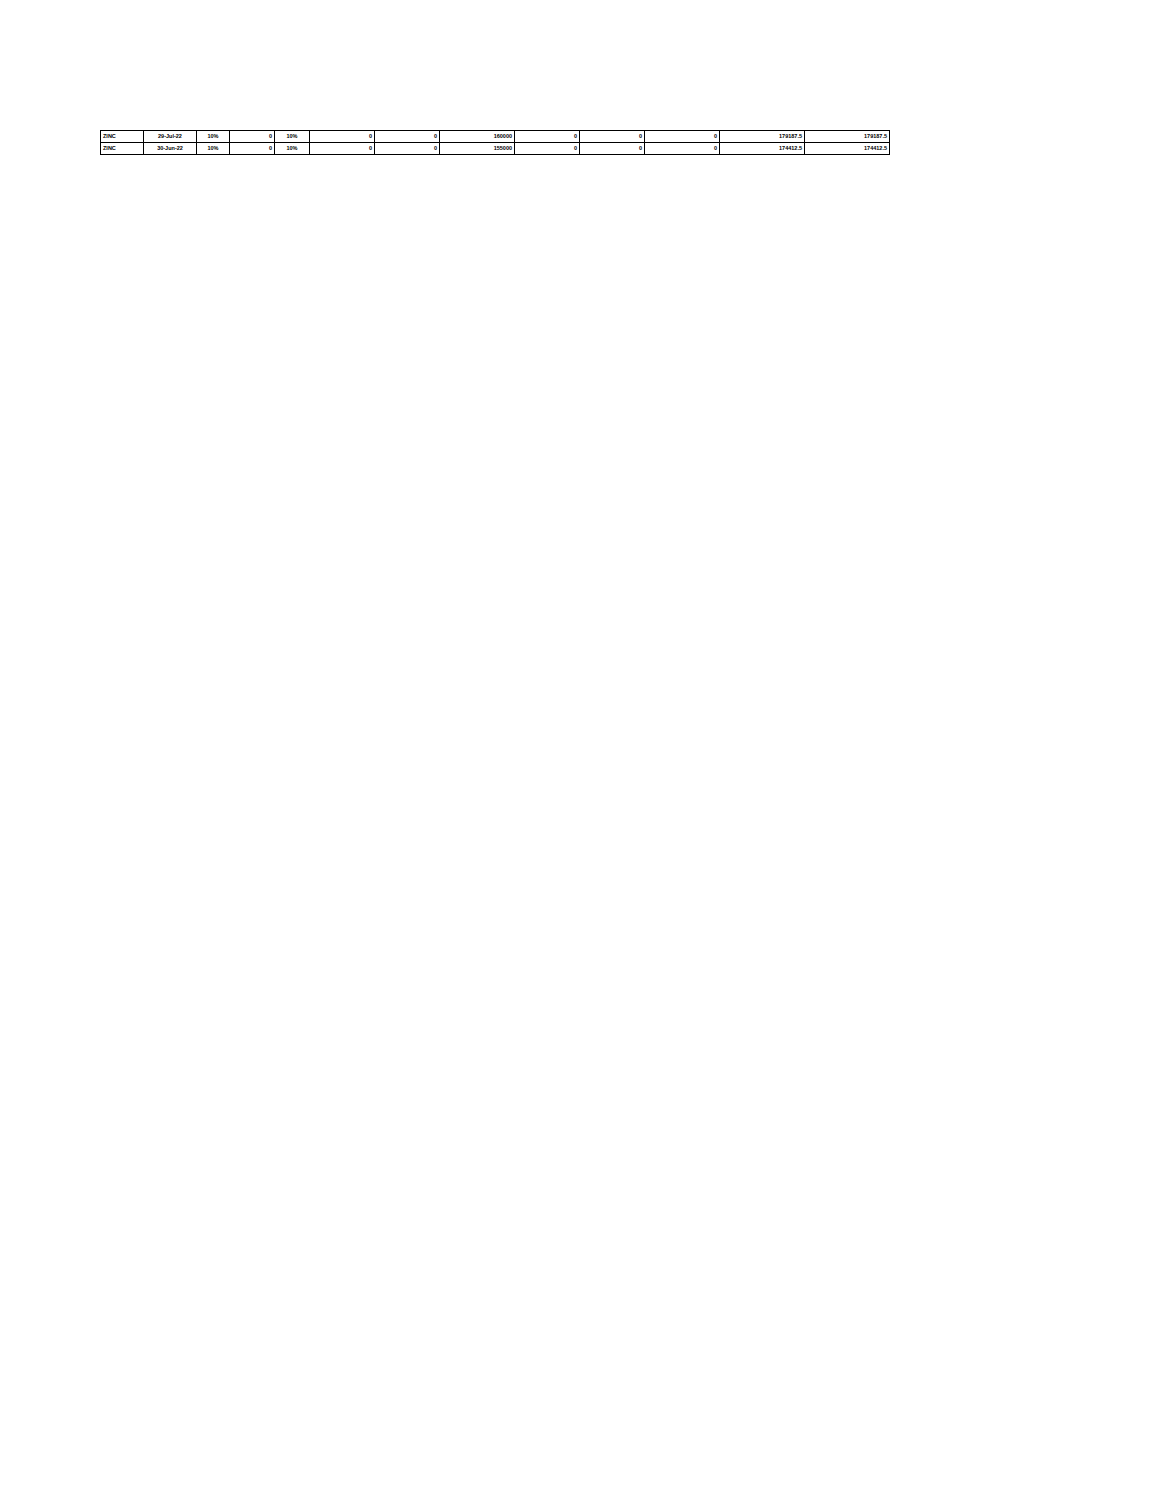| ZINC | 29-Jul-22 | 10% | 0 | 10% | 0 | 0 | 160000 | 0 | 0 | 0 | 179187.5 | 179187.5 |
| ZINC | 30-Jun-22 | 10% | 0 | 10% | 0 | 0 | 155000 | 0 | 0 | 0 | 174412.5 | 174412.5 |